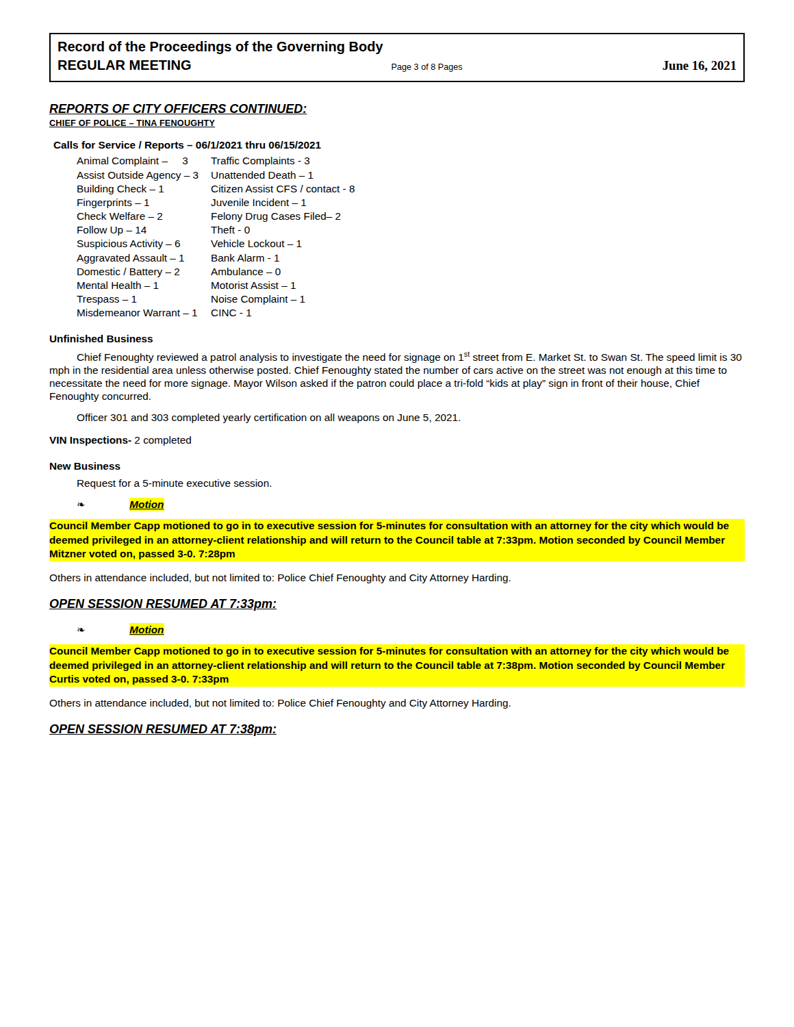Record of the Proceedings of the Governing Body
REGULAR MEETING
Page 3 of 8 Pages
June 16, 2021
REPORTS OF CITY OFFICERS CONTINUED:
CHIEF OF POLICE – TINA FENOUGHTY
Calls for Service / Reports – 06/1/2021 thru 06/15/2021
| Animal Complaint – 3 | Traffic Complaints - 3 |
| Assist Outside Agency – 3 | Unattended Death – 1 |
| Building Check – 1 | Citizen Assist CFS / contact - 8 |
| Fingerprints – 1 | Juvenile Incident – 1 |
| Check Welfare – 2 | Felony Drug Cases Filed– 2 |
| Follow Up – 14 | Theft - 0 |
| Suspicious Activity – 6 | Vehicle Lockout – 1 |
| Aggravated Assault – 1 | Bank Alarm - 1 |
| Domestic / Battery – 2 | Ambulance – 0 |
| Mental Health – 1 | Motorist Assist – 1 |
| Trespass – 1 | Noise Complaint – 1 |
| Misdemeanor Warrant – 1 | CINC - 1 |
Unfinished Business
Chief Fenoughty reviewed a patrol analysis to investigate the need for signage on 1st street from E. Market St. to Swan St. The speed limit is 30 mph in the residential area unless otherwise posted. Chief Fenoughty stated the number of cars active on the street was not enough at this time to necessitate the need for more signage. Mayor Wilson asked if the patron could place a tri-fold “kids at play” sign in front of their house, Chief Fenoughty concurred.
Officer 301 and 303 completed yearly certification on all weapons on June 5, 2021.
VIN Inspections- 2 completed
New Business
Request for a 5-minute executive session.
❧ Motion
Council Member Capp motioned to go in to executive session for 5-minutes for consultation with an attorney for the city which would be deemed privileged in an attorney-client relationship and will return to the Council table at 7:33pm. Motion seconded by Council Member Mitzner voted on, passed 3-0. 7:28pm
Others in attendance included, but not limited to: Police Chief Fenoughty and City Attorney Harding.
OPEN SESSION RESUMED AT 7:33pm:
❧ Motion
Council Member Capp motioned to go in to executive session for 5-minutes for consultation with an attorney for the city which would be deemed privileged in an attorney-client relationship and will return to the Council table at 7:38pm. Motion seconded by Council Member Curtis voted on, passed 3-0. 7:33pm
Others in attendance included, but not limited to: Police Chief Fenoughty and City Attorney Harding.
OPEN SESSION RESUMED AT 7:38pm: